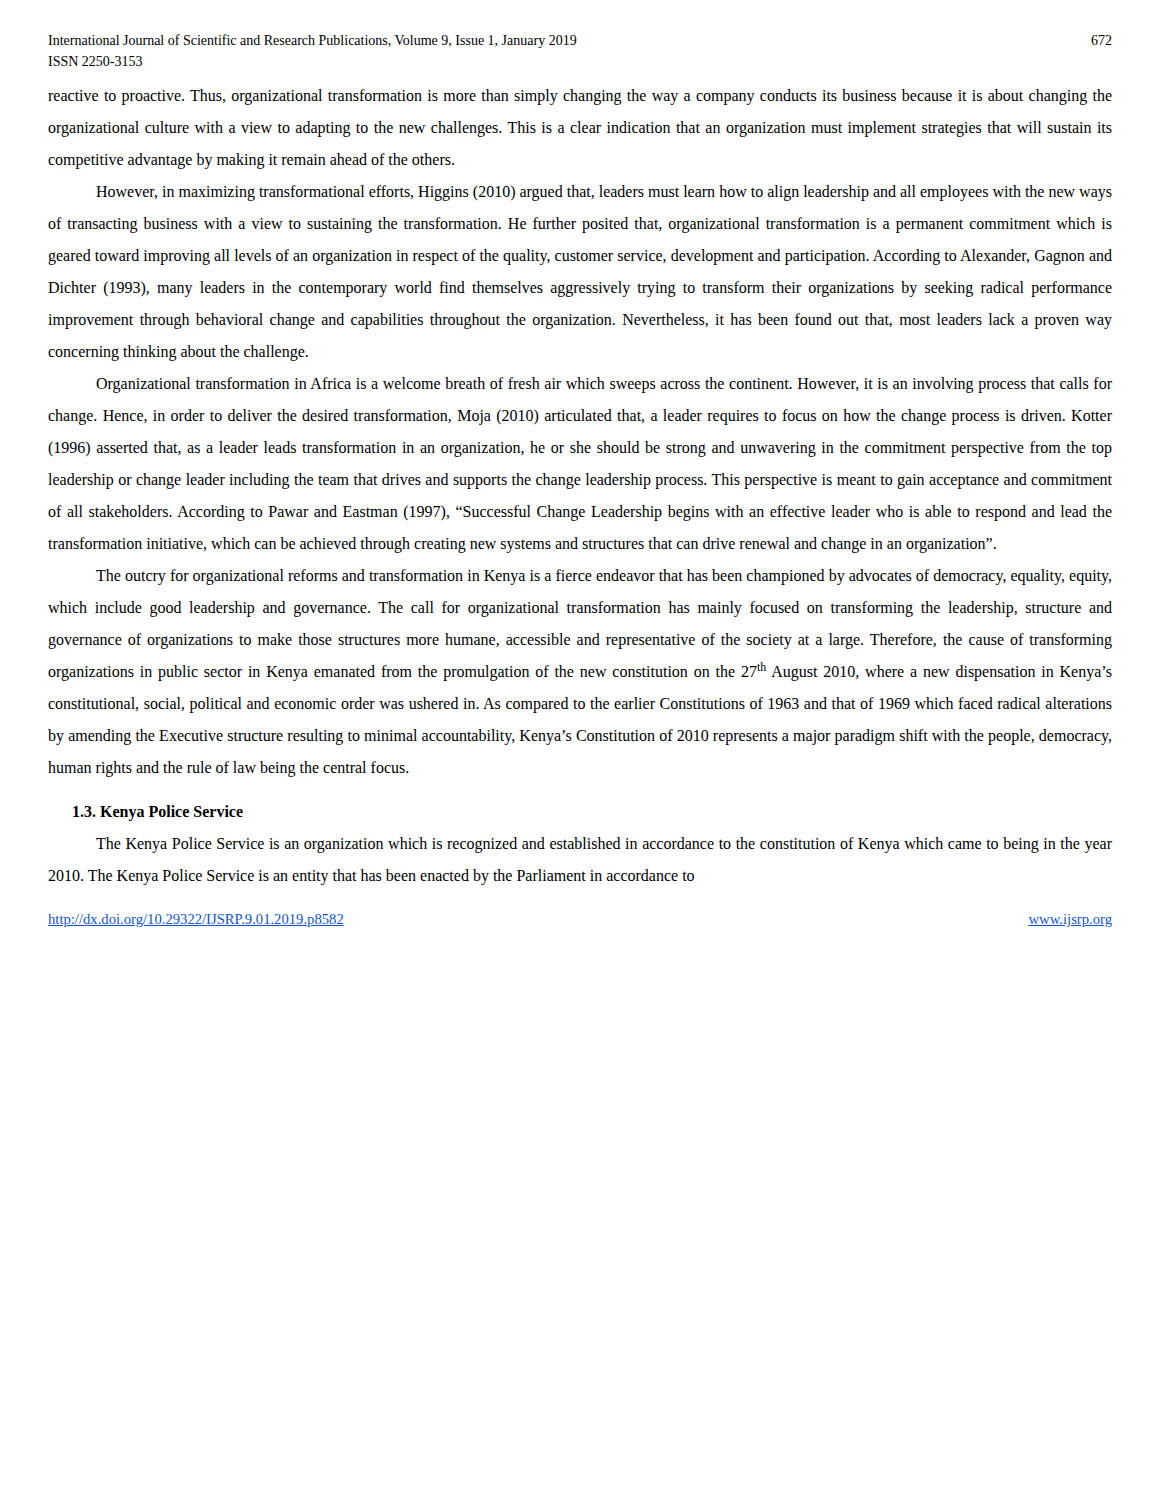672 International Journal of Scientific and Research Publications, Volume 9, Issue 1, January 2019
ISSN 2250-3153
reactive to proactive. Thus, organizational transformation is more than simply changing the way a company conducts its business because it is about changing the organizational culture with a view to adapting to the new challenges. This is a clear indication that an organization must implement strategies that will sustain its competitive advantage by making it remain ahead of the others.
However, in maximizing transformational efforts, Higgins (2010) argued that, leaders must learn how to align leadership and all employees with the new ways of transacting business with a view to sustaining the transformation. He further posited that, organizational transformation is a permanent commitment which is geared toward improving all levels of an organization in respect of the quality, customer service, development and participation. According to Alexander, Gagnon and Dichter (1993), many leaders in the contemporary world find themselves aggressively trying to transform their organizations by seeking radical performance improvement through behavioral change and capabilities throughout the organization. Nevertheless, it has been found out that, most leaders lack a proven way concerning thinking about the challenge.
Organizational transformation in Africa is a welcome breath of fresh air which sweeps across the continent. However, it is an involving process that calls for change. Hence, in order to deliver the desired transformation, Moja (2010) articulated that, a leader requires to focus on how the change process is driven. Kotter (1996) asserted that, as a leader leads transformation in an organization, he or she should be strong and unwavering in the commitment perspective from the top leadership or change leader including the team that drives and supports the change leadership process. This perspective is meant to gain acceptance and commitment of all stakeholders. According to Pawar and Eastman (1997), “Successful Change Leadership begins with an effective leader who is able to respond and lead the transformation initiative, which can be achieved through creating new systems and structures that can drive renewal and change in an organization”.
The outcry for organizational reforms and transformation in Kenya is a fierce endeavor that has been championed by advocates of democracy, equality, equity, which include good leadership and governance. The call for organizational transformation has mainly focused on transforming the leadership, structure and governance of organizations to make those structures more humane, accessible and representative of the society at a large. Therefore, the cause of transforming organizations in public sector in Kenya emanated from the promulgation of the new constitution on the 27th August 2010, where a new dispensation in Kenya’s constitutional, social, political and economic order was ushered in. As compared to the earlier Constitutions of 1963 and that of 1969 which faced radical alterations by amending the Executive structure resulting to minimal accountability, Kenya’s Constitution of 2010 represents a major paradigm shift with the people, democracy, human rights and the rule of law being the central focus.
1.3. Kenya Police Service
The Kenya Police Service is an organization which is recognized and established in accordance to the constitution of Kenya which came to being in the year 2010. The Kenya Police Service is an entity that has been enacted by the Parliament in accordance to
http://dx.doi.org/10.29322/IJSRP.9.01.2019.p8582 www.ijsrp.org